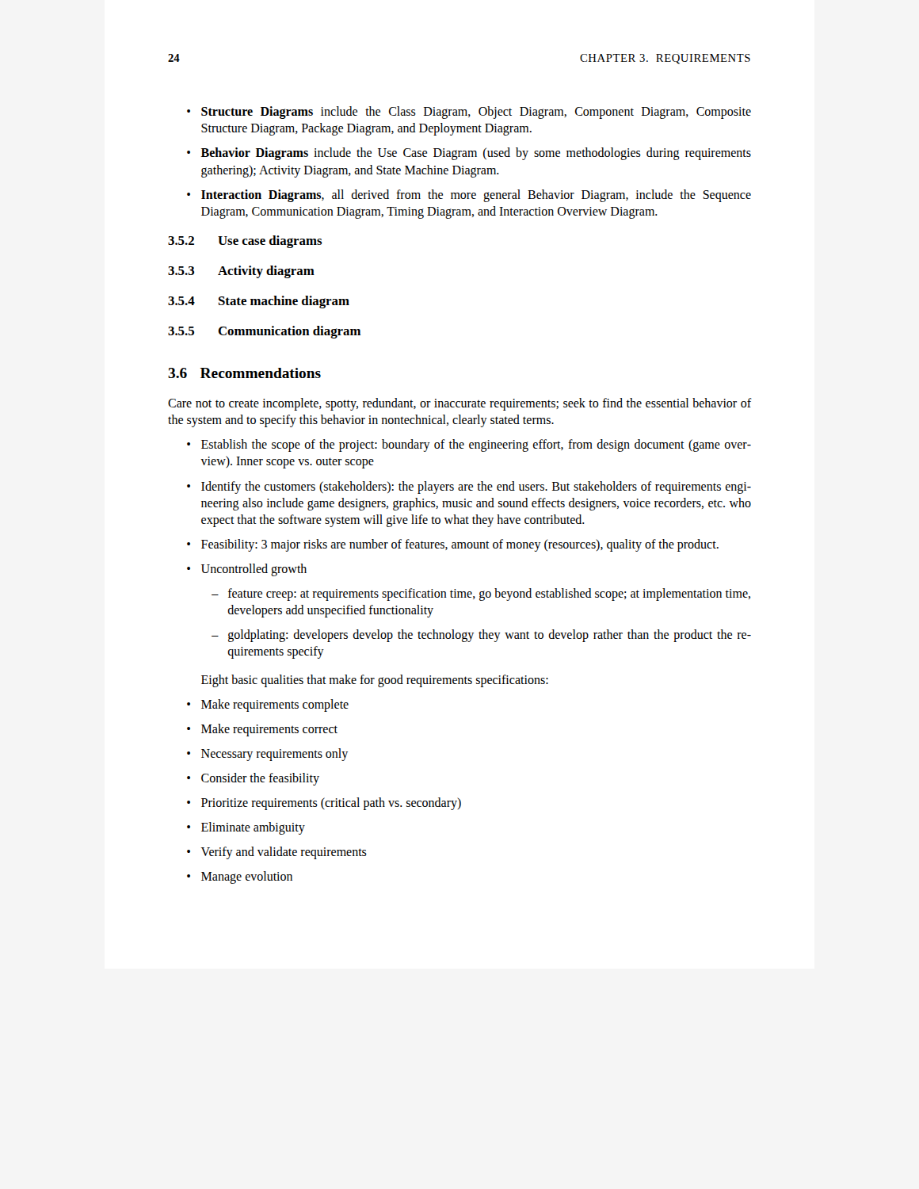24 CHAPTER 3. REQUIREMENTS
Structure Diagrams include the Class Diagram, Object Diagram, Component Diagram, Composite Structure Diagram, Package Diagram, and Deployment Diagram.
Behavior Diagrams include the Use Case Diagram (used by some methodologies during requirements gathering); Activity Diagram, and State Machine Diagram.
Interaction Diagrams, all derived from the more general Behavior Diagram, include the Sequence Diagram, Communication Diagram, Timing Diagram, and Interaction Overview Diagram.
3.5.2 Use case diagrams
3.5.3 Activity diagram
3.5.4 State machine diagram
3.5.5 Communication diagram
3.6 Recommendations
Care not to create incomplete, spotty, redundant, or inaccurate requirements; seek to find the essential behavior of the system and to specify this behavior in nontechnical, clearly stated terms.
Establish the scope of the project: boundary of the engineering effort, from design document (game overview). Inner scope vs. outer scope
Identify the customers (stakeholders): the players are the end users. But stakeholders of requirements engineering also include game designers, graphics, music and sound effects designers, voice recorders, etc. who expect that the software system will give life to what they have contributed.
Feasibility: 3 major risks are number of features, amount of money (resources), quality of the product.
Uncontrolled growth
feature creep: at requirements specification time, go beyond established scope; at implementation time, developers add unspecified functionality
goldplating: developers develop the technology they want to develop rather than the product the requirements specify
Eight basic qualities that make for good requirements specifications:
Make requirements complete
Make requirements correct
Necessary requirements only
Consider the feasibility
Prioritize requirements (critical path vs. secondary)
Eliminate ambiguity
Verify and validate requirements
Manage evolution